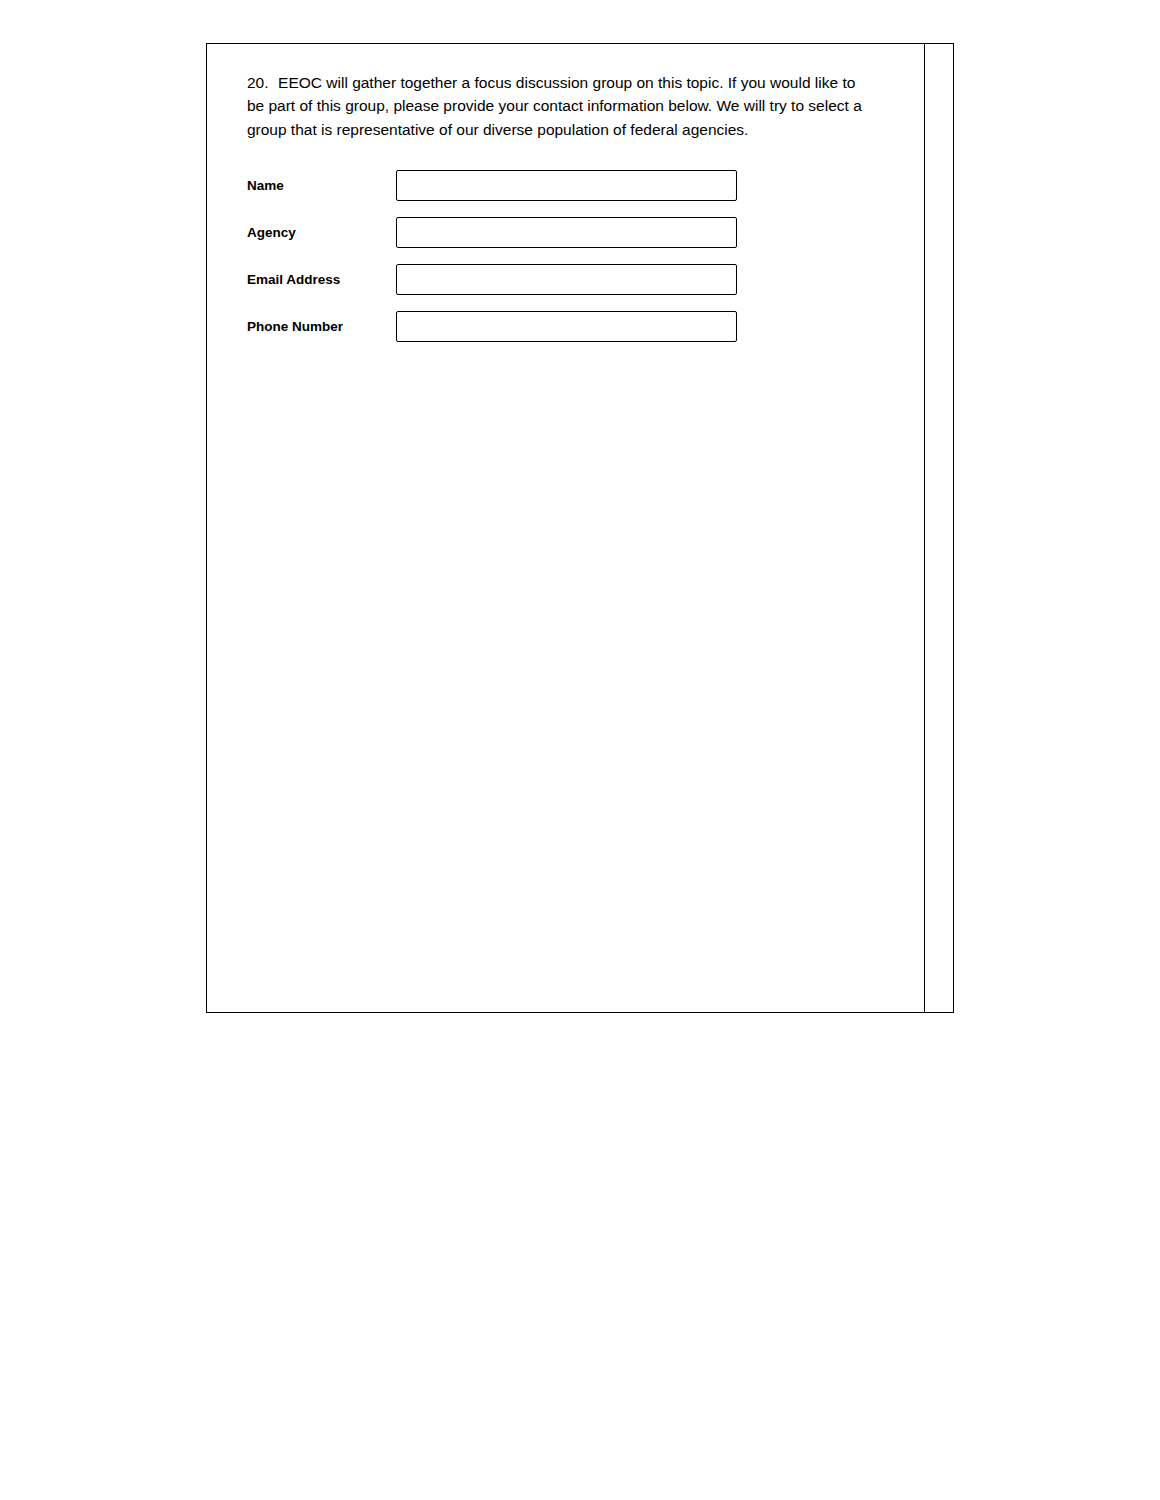20. EEOC will gather together a focus discussion group on this topic. If you would like to be part of this group, please provide your contact information below. We will try to select a group that is representative of our diverse population of federal agencies.
| Name | |
| Agency | |
| Email Address | |
| Phone Number | |